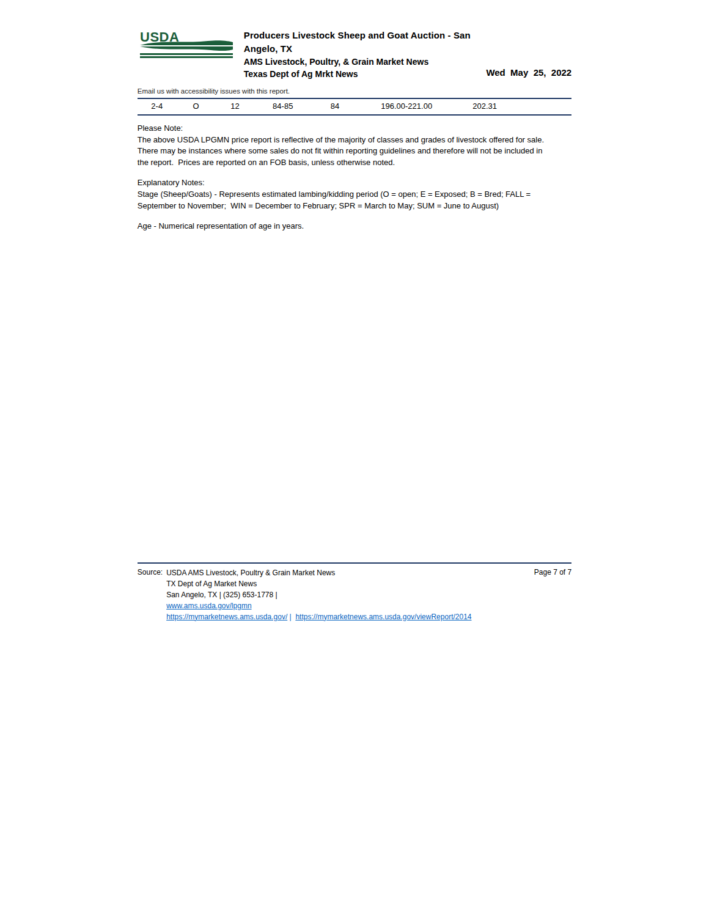USDA
Producers Livestock Sheep and Goat Auction - San Angelo, TX
AMS Livestock, Poultry, & Grain Market News
Texas Dept of Ag Mrkt News
Wed May 25, 2022
Email us with accessibility issues with this report.
| 2-4 | O | 12 | 84-85 | 84 | 196.00-221.00 | 202.31 | |
Please Note:
The above USDA LPGMN price report is reflective of the majority of classes and grades of livestock offered for sale.
There may be instances where some sales do not fit within reporting guidelines and therefore will not be included in
the report. Prices are reported on an FOB basis, unless otherwise noted.
Explanatory Notes:
Stage (Sheep/Goats) - Represents estimated lambing/kidding period (O = open; E = Exposed; B = Bred; FALL =
September to November; WIN = December to February; SPR = March to May; SUM = June to August)
Age - Numerical representation of age in years.
Source:
USDA AMS Livestock, Poultry & Grain Market News
TX Dept of Ag Market News
San Angelo, TX | (325) 653-1778 |
www.ams.usda.gov/lpgmn
https://mymarketnews.ams.usda.gov/ | https://mymarketnews.ams.usda.gov/viewReport/2014
Page 7 of 7